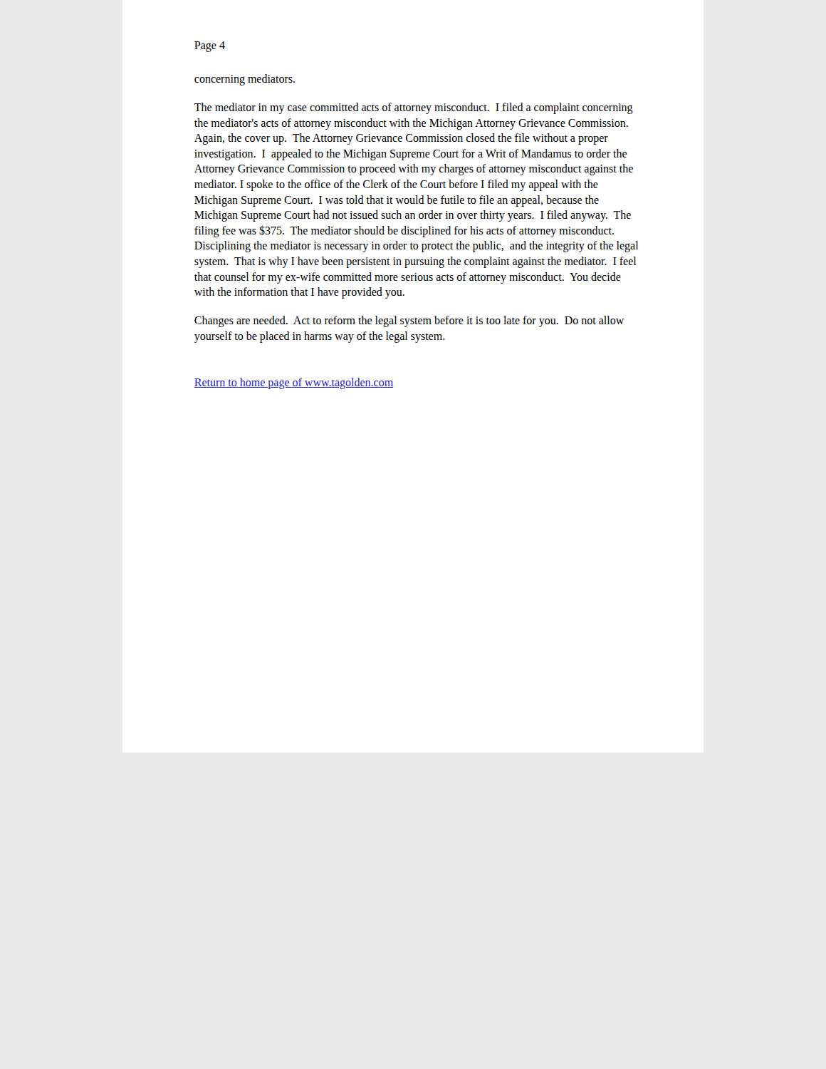Page 4
concerning mediators.
The mediator in my case committed acts of attorney misconduct. I filed a complaint concerning the mediator's acts of attorney misconduct with the Michigan Attorney Grievance Commission. Again, the cover up. The Attorney Grievance Commission closed the file without a proper investigation. I appealed to the Michigan Supreme Court for a Writ of Mandamus to order the Attorney Grievance Commission to proceed with my charges of attorney misconduct against the mediator. I spoke to the office of the Clerk of the Court before I filed my appeal with the Michigan Supreme Court. I was told that it would be futile to file an appeal, because the Michigan Supreme Court had not issued such an order in over thirty years. I filed anyway. The filing fee was $375. The mediator should be disciplined for his acts of attorney misconduct. Disciplining the mediator is necessary in order to protect the public, and the integrity of the legal system. That is why I have been persistent in pursuing the complaint against the mediator. I feel that counsel for my ex-wife committed more serious acts of attorney misconduct. You decide with the information that I have provided you.
Changes are needed. Act to reform the legal system before it is too late for you. Do not allow yourself to be placed in harms way of the legal system.
Return to home page of www.tagolden.com